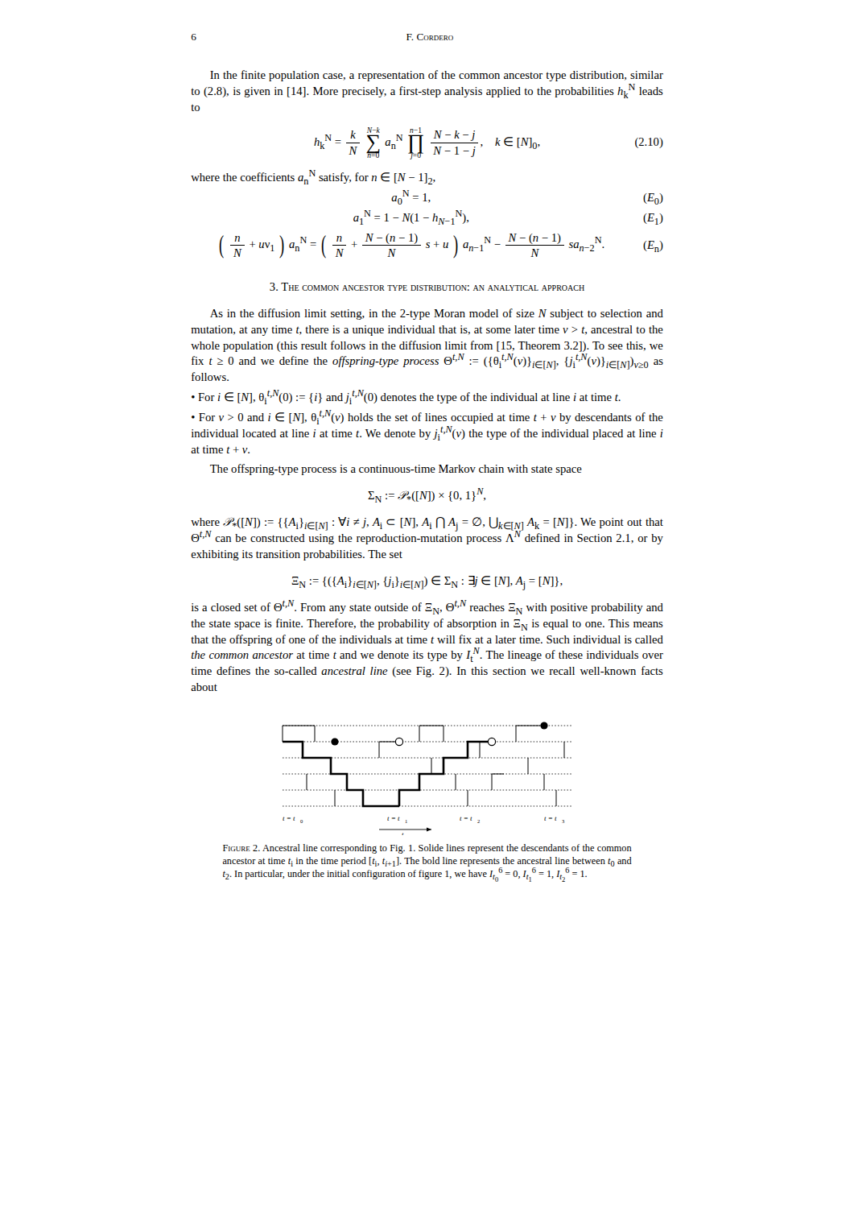6 F. Cordero
In the finite population case, a representation of the common ancestor type distribution, similar to (2.8), is given in [14]. More precisely, a first-step analysis applied to the probabilities hkN leads to
hkN = kN N−k∑n=0 anN n−1∏j=0 N − k − j N − 1 − j, k ∈ [N]0, (2.10)
where the coefficients anN satisfy, for n ∈ [N − 1]2,
a0N = 1,
(E0)
a1N = 1 − N(1 − hN−1N),
(E1)
( nN + uν1 ) anN = ( nN + N − (n − 1) N s + u ) an−1N − N − (n − 1) N san−2N.
(En)
3. The common ancestor type distribution: an analytical approach
As in the diffusion limit setting, in the 2-type Moran model of size N subject to selection and mutation, at any time t, there is a unique individual that is, at some later time v > t, ancestral to the whole population (this result follows in the diffusion limit from [15, Theorem 3.2]). To see this, we fix t ≥ 0 and we define the offspring-type process Θt,N := ({θit,N(v)}i∈[N], {jit,N(v)}i∈[N])v≥0 as follows.
• For i ∈ [N], θit,N(0) := {i} and jit,N(0) denotes the type of the individual at line i at time t.
• For v > 0 and i ∈ [N], θit,N(v) holds the set of lines occupied at time t + v by descendants of the individual located at line i at time t. We denote by jit,N(v) the type of the individual placed at line i at time t + v.
The offspring-type process is a continuous-time Markov chain with state space
ΣN := 𝒫*([N]) × {0, 1}N,
where 𝒫*([N]) := {{Ai}i∈[N] : ∀i ≠ j, Ai ⊂ [N], Ai ⋂ Aj = ∅, ⋃k∈[N] Ak = [N]}. We point out that Θt,N can be constructed using the reproduction-mutation process ΛN defined in Section 2.1, or by exhibiting its transition probabilities. The set
ΞN := {({Ai}i∈[N], {ji}i∈[N]) ∈ ΣN : ∃j ∈ [N], Aj = [N]},
is a closed set of Θt,N. From any state outside of ΞN, Θt,N reaches ΞN with positive probability and the state space is finite. Therefore, the probability of absorption in ΞN is equal to one. This means that the offspring of one of the individuals at time t will fix at a later time. Such individual is called the common ancestor at time t and we denote its type by ItN. The lineage of these individuals over time defines the so-called ancestral line (see Fig. 2). In this section we recall well-known facts about
t = t 0 t = t 1 t = t 2 t = t 3 t
Figure 2. Ancestral line corresponding to Fig. 1. Solide lines represent the descendants of the common ancestor at time ti in the time period [ti, ti+1]. The bold line represents the ancestral line between t0 and t2. In particular, under the initial configuration of figure 1, we have It06 = 0, It16 = 1, It26 = 1.